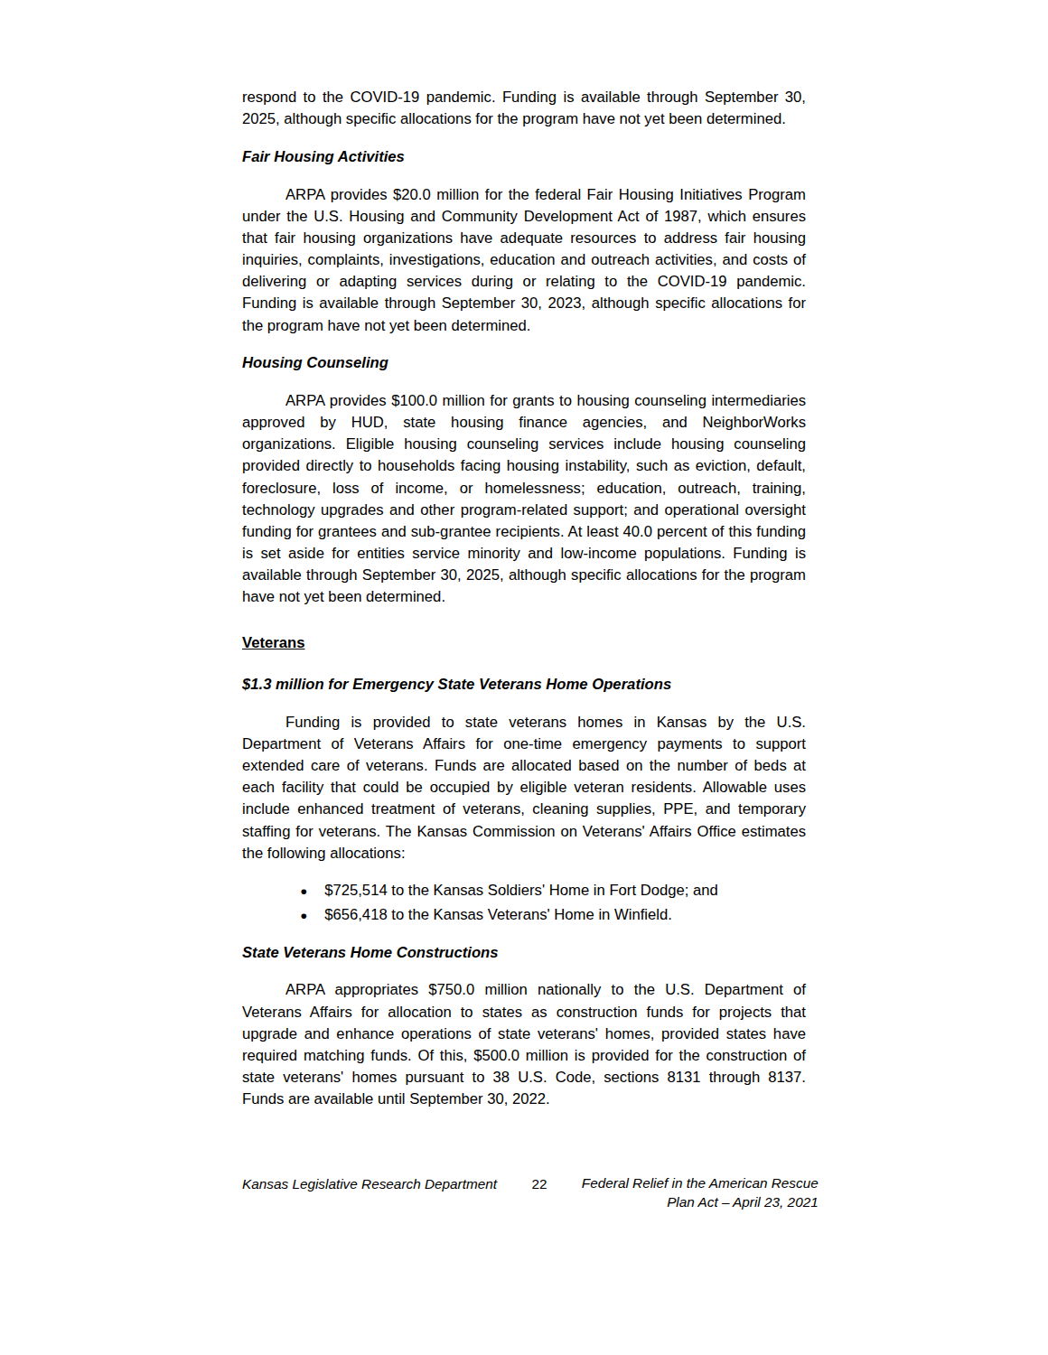respond to the COVID-19 pandemic. Funding is available through September 30, 2025, although specific allocations for the program have not yet been determined.
Fair Housing Activities
ARPA provides $20.0 million for the federal Fair Housing Initiatives Program under the U.S. Housing and Community Development Act of 1987, which ensures that fair housing organizations have adequate resources to address fair housing inquiries, complaints, investigations, education and outreach activities, and costs of delivering or adapting services during or relating to the COVID-19 pandemic. Funding is available through September 30, 2023, although specific allocations for the program have not yet been determined.
Housing Counseling
ARPA provides $100.0 million for grants to housing counseling intermediaries approved by HUD, state housing finance agencies, and NeighborWorks organizations. Eligible housing counseling services include housing counseling provided directly to households facing housing instability, such as eviction, default, foreclosure, loss of income, or homelessness; education, outreach, training, technology upgrades and other program-related support; and operational oversight funding for grantees and sub-grantee recipients. At least 40.0 percent of this funding is set aside for entities service minority and low-income populations. Funding is available through September 30, 2025, although specific allocations for the program have not yet been determined.
Veterans
$1.3 million for Emergency State Veterans Home Operations
Funding is provided to state veterans homes in Kansas by the U.S. Department of Veterans Affairs for one-time emergency payments to support extended care of veterans. Funds are allocated based on the number of beds at each facility that could be occupied by eligible veteran residents. Allowable uses include enhanced treatment of veterans, cleaning supplies, PPE, and temporary staffing for veterans. The Kansas Commission on Veterans' Affairs Office estimates the following allocations:
$725,514 to the Kansas Soldiers' Home in Fort Dodge; and
$656,418 to the Kansas Veterans' Home in Winfield.
State Veterans Home Constructions
ARPA appropriates $750.0 million nationally to the U.S. Department of Veterans Affairs for allocation to states as construction funds for projects that upgrade and enhance operations of state veterans' homes, provided states have required matching funds. Of this, $500.0 million is provided for the construction of state veterans' homes pursuant to 38 U.S. Code, sections 8131 through 8137. Funds are available until September 30, 2022.
Kansas Legislative Research Department
22
Federal Relief in the American Rescue
Plan Act – April 23, 2021